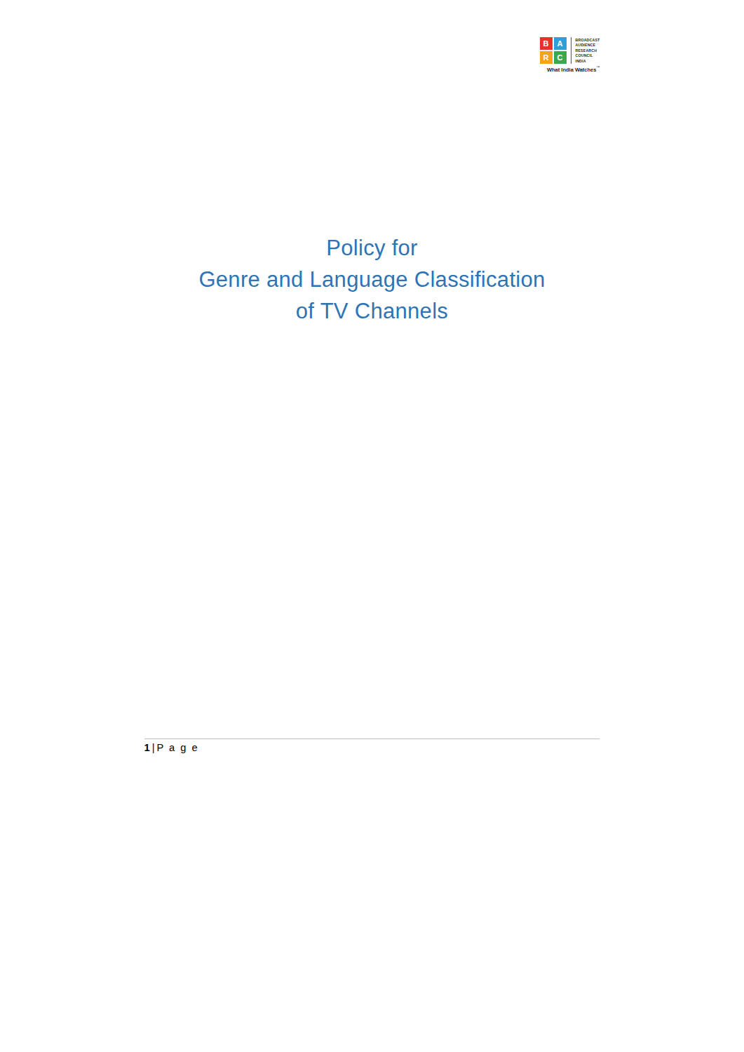B A R C
Broadcast
Audience
Research
Council
India
What India Watches™
Policy for
Genre and Language Classification
of TV Channels
1|P a g e